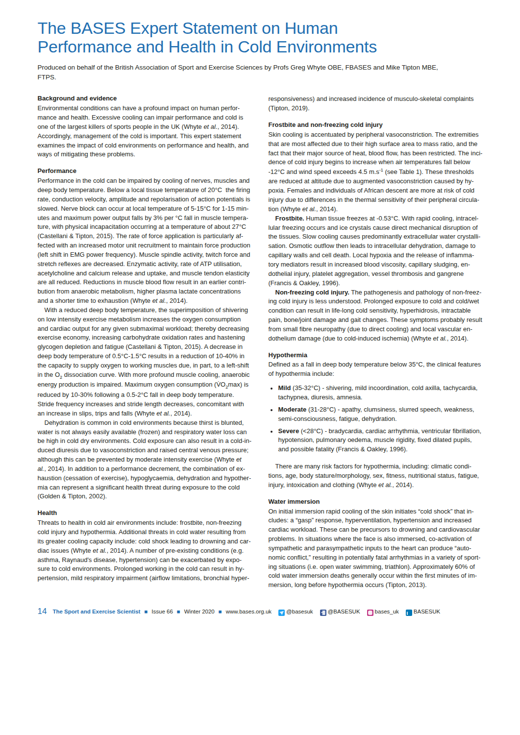The BASES Expert Statement on Human
Performance and Health in Cold Environments
Produced on behalf of the British Association of Sport and Exercise Sciences by Profs Greg Whyte OBE, FBASES and Mike Tipton MBE, FTPS.
Background and evidence
Environmental conditions can have a profound impact on human performance and health. Excessive cooling can impair performance and cold is one of the largest killers of sports people in the UK (Whyte et al., 2014). Accordingly, management of the cold is important. This expert statement examines the impact of cold environments on performance and health, and ways of mitigating these problems.
Performance
Performance in the cold can be impaired by cooling of nerves, muscles and deep body temperature. Below a local tissue temperature of 20°C the firing rate, conduction velocity, amplitude and repolarisation of action potentials is slowed. Nerve block can occur at local temperature of 5-15°C for 1-15 minutes and maximum power output falls by 3% per °C fall in muscle temperature, with physical incapacitation occurring at a temperature of about 27°C (Castellani & Tipton, 2015). The rate of force application is particularly affected with an increased motor unit recruitment to maintain force production (left shift in EMG power frequency). Muscle spindle activity, twitch force and stretch reflexes are decreased. Enzymatic activity, rate of ATP utilisation, acetylcholine and calcium release and uptake, and muscle tendon elasticity are all reduced. Reductions in muscle blood flow result in an earlier contribution from anaerobic metabolism, higher plasma lactate concentrations and a shorter time to exhaustion (Whyte et al., 2014).
With a reduced deep body temperature, the superimposition of shivering on low intensity exercise metabolism increases the oxygen consumption and cardiac output for any given submaximal workload; thereby decreasing exercise economy, increasing carbohydrate oxidation rates and hastening glycogen depletion and fatigue (Castellani & Tipton, 2015). A decrease in deep body temperature of 0.5°C-1.5°C results in a reduction of 10-40% in the capacity to supply oxygen to working muscles due, in part, to a left-shift in the O2 dissociation curve. With more profound muscle cooling, anaerobic energy production is impaired. Maximum oxygen consumption (V̇O2max) is reduced by 10-30% following a 0.5-2°C fall in deep body temperature. Stride frequency increases and stride length decreases, concomitant with an increase in slips, trips and falls (Whyte et al., 2014).
Dehydration is common in cold environments because thirst is blunted, water is not always easily available (frozen) and respiratory water loss can be high in cold dry environments. Cold exposure can also result in a cold-induced diuresis due to vasoconstriction and raised central venous pressure; although this can be prevented by moderate intensity exercise (Whyte et al., 2014). In addition to a performance decrement, the combination of exhaustion (cessation of exercise), hypoglycaemia, dehydration and hypothermia can represent a significant health threat during exposure to the cold (Golden & Tipton, 2002).
Health
Threats to health in cold air environments include: frostbite, non-freezing cold injury and hypothermia. Additional threats in cold water resulting from its greater cooling capacity include: cold shock leading to drowning and cardiac issues (Whyte et al., 2014). A number of pre-existing conditions (e.g. asthma, Raynaud's disease, hypertension) can be exacerbated by exposure to cold environments. Prolonged working in the cold can result in hypertension, mild respiratory impairment (airflow limitations, bronchial hyper-responsiveness) and increased incidence of musculo-skeletal complaints (Tipton, 2019).
Frostbite and non-freezing cold injury
Skin cooling is accentuated by peripheral vasoconstriction. The extremities that are most affected due to their high surface area to mass ratio, and the fact that their major source of heat, blood flow, has been restricted. The incidence of cold injury begins to increase when air temperatures fall below -12°C and wind speed exceeds 4.5 m.s-1 (see Table 1). These thresholds are reduced at altitude due to augmented vasoconstriction caused by hypoxia. Females and individuals of African descent are more at risk of cold injury due to differences in the thermal sensitivity of their peripheral circulation (Whyte et al., 2014).
Frostbite. Human tissue freezes at -0.53°C. With rapid cooling, intracellular freezing occurs and ice crystals cause direct mechanical disruption of the tissues. Slow cooling causes predominantly extracellular water crystallisation. Osmotic outflow then leads to intracellular dehydration, damage to capillary walls and cell death. Local hypoxia and the release of inflammatory mediators result in increased blood viscosity, capillary sludging, endothelial injury, platelet aggregation, vessel thrombosis and gangrene (Francis & Oakley, 1996).
Non-freezing cold injury. The pathogenesis and pathology of non-freezing cold injury is less understood. Prolonged exposure to cold and cold/wet condition can result in life-long cold sensitivity, hyperhidrosis, intractable pain, bone/joint damage and gait changes. These symptoms probably result from small fibre neuropathy (due to direct cooling) and local vascular endothelium damage (due to cold-induced ischemia) (Whyte et al., 2014).
Hypothermia
Defined as a fall in deep body temperature below 35°C, the clinical features of hypothermia include:
Mild (35-32°C) - shivering, mild incoordination, cold axilla, tachycardia, tachypnea, diuresis, amnesia.
Moderate (31-28°C) - apathy, clumsiness, slurred speech, weakness, semi-consciousness, fatigue, dehydration.
Severe (<28°C) - bradycardia, cardiac arrhythmia, ventricular fibrillation, hypotension, pulmonary oedema, muscle rigidity, fixed dilated pupils, and possible fatality (Francis & Oakley, 1996).
There are many risk factors for hypothermia, including: climatic conditions, age, body stature/morphology, sex, fitness, nutritional status, fatigue, injury, intoxication and clothing (Whyte et al., 2014).
Water immersion
On initial immersion rapid cooling of the skin initiates “cold shock” that includes: a “gasp” response, hyperventilation, hypertension and increased cardiac workload. These can be precursors to drowning and cardiovascular problems. In situations where the face is also immersed, co-activation of sympathetic and parasympathetic inputs to the heart can produce “autonomic conflict,” resulting in potentially fatal arrhythmias in a variety of sporting situations (i.e. open water swimming, triathlon). Approximately 60% of cold water immersion deaths generally occur within the first minutes of immersion, long before hypothermia occurs (Tipton, 2013).
14 The Sport and Exercise Scientist ■ Issue 66 ■ Winter 2020 ■ www.bases.org.uk @basesuk @BASESUK bases_uk BASESUK